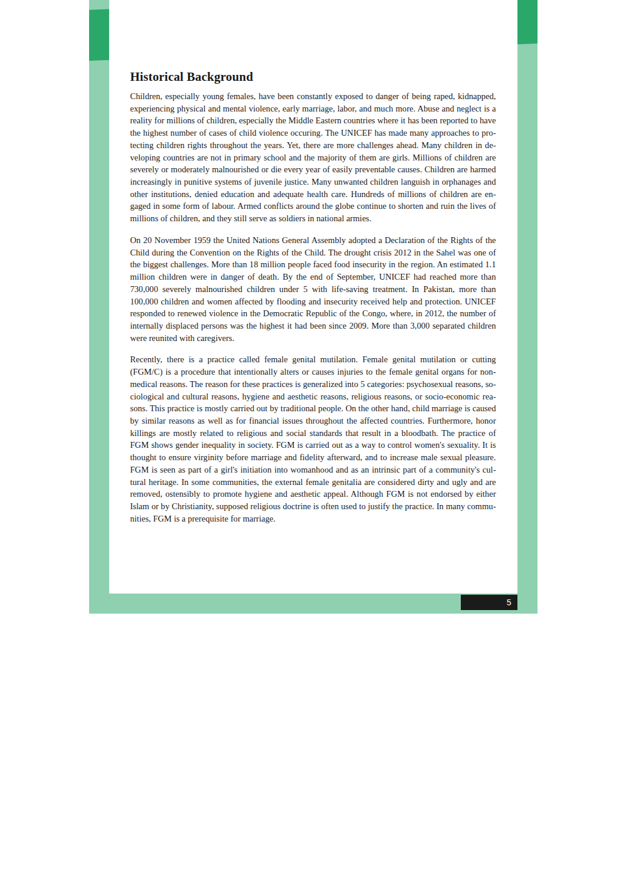Information
Historical Background
Children, especially young females, have been constantly exposed to danger of being raped, kidnapped, experiencing physical and mental violence, early marriage, labor, and much more. Abuse and neglect is a reality for millions of children, especially the Middle Eastern countries where it has been reported to have the highest number of cases of child violence occuring. The UNICEF has made many approaches to protecting children rights throughout the years. Yet, there are more challenges ahead. Many children in developing countries are not in primary school and the majority of them are girls. Millions of children are severely or moderately malnourished or die every year of easily preventable causes. Children are harmed increasingly in punitive systems of juvenile justice. Many unwanted children languish in orphanages and other institutions, denied education and adequate health care. Hundreds of millions of children are engaged in some form of labour. Armed conflicts around the globe continue to shorten and ruin the lives of millions of children, and they still serve as soldiers in national armies.
On 20 November 1959 the United Nations General Assembly adopted a Declaration of the Rights of the Child during the Convention on the Rights of the Child. The drought crisis 2012 in the Sahel was one of the biggest challenges. More than 18 million people faced food insecurity in the region. An estimated 1.1 million children were in danger of death. By the end of September, UNICEF had reached more than 730,000 severely malnourished children under 5 with life-saving treatment. In Pakistan, more than 100,000 children and women affected by flooding and insecurity received help and protection. UNICEF responded to renewed violence in the Democratic Republic of the Congo, where, in 2012, the number of internally displaced persons was the highest it had been since 2009. More than 3,000 separated children were reunited with caregivers.
Recently, there is a practice called female genital mutilation. Female genital mutilation or cutting (FGM/C) is a procedure that intentionally alters or causes injuries to the female genital organs for non-medical reasons. The reason for these practices is generalized into 5 categories: psychosexual reasons, sociological and cultural reasons, hygiene and aesthetic reasons, religious reasons, or socio-economic reasons. This practice is mostly carried out by traditional people. On the other hand, child marriage is caused by similar reasons as well as for financial issues throughout the affected countries. Furthermore, honor killings are mostly related to religious and social standards that result in a bloodbath. The practice of FGM shows gender inequality in society. FGM is carried out as a way to control women's sexuality. It is thought to ensure virginity before marriage and fidelity afterward, and to increase male sexual pleasure. FGM is seen as part of a girl's initiation into womanhood and as an intrinsic part of a community's cultural heritage. In some communities, the external female genitalia are considered dirty and ugly and are removed, ostensibly to promote hygiene and aesthetic appeal. Although FGM is not endorsed by either Islam or by Christianity, supposed religious doctrine is often used to justify the practice. In many communities, FGM is a prerequisite for marriage.
5